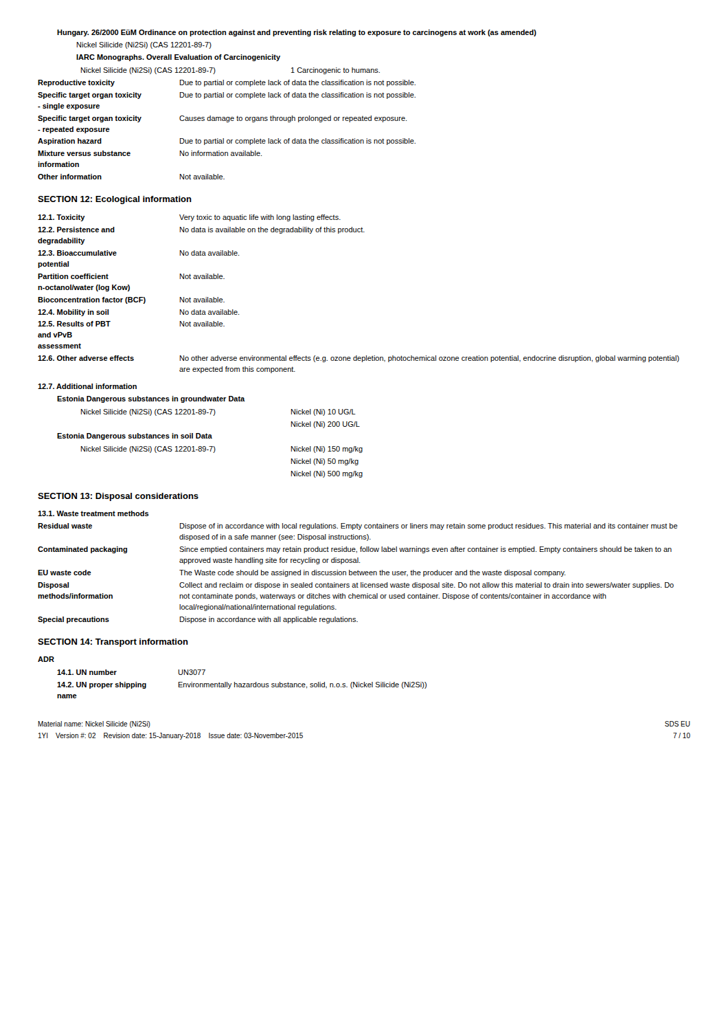Hungary. 26/2000 EüM Ordinance on protection against and preventing risk relating to exposure to carcinogens at work (as amended)
Nickel Silicide (Ni2Si) (CAS 12201-89-7)
IARC Monographs. Overall Evaluation of Carcinogenicity
| | Nickel Silicide (Ni2Si) (CAS 12201-89-7) | 1 Carcinogenic to humans. |
| Reproductive toxicity | Due to partial or complete lack of data the classification is not possible. |
| Specific target organ toxicity - single exposure | Due to partial or complete lack of data the classification is not possible. |
| Specific target organ toxicity - repeated exposure | Causes damage to organs through prolonged or repeated exposure. |
| Aspiration hazard | Due to partial or complete lack of data the classification is not possible. |
| Mixture versus substance information | No information available. |
| Other information | Not available. |
SECTION 12: Ecological information
| 12.1. Toxicity | Very toxic to aquatic life with long lasting effects. |
| 12.2. Persistence and degradability | No data is available on the degradability of this product. |
| 12.3. Bioaccumulative potential | No data available. |
| Partition coefficient n-octanol/water (log Kow) | Not available. |
| Bioconcentration factor (BCF) | Not available. |
| 12.4. Mobility in soil | No data available. |
| 12.5. Results of PBT and vPvB assessment | Not available. |
| 12.6. Other adverse effects | No other adverse environmental effects (e.g. ozone depletion, photochemical ozone creation potential, endocrine disruption, global warming potential) are expected from this component. |
12.7. Additional information
Estonia Dangerous substances in groundwater Data
| | Nickel Silicide (Ni2Si) (CAS 12201-89-7) | Nickel (Ni) 10 UG/L |
| | | Nickel (Ni) 200 UG/L |
Estonia Dangerous substances in soil Data
| | Nickel Silicide (Ni2Si) (CAS 12201-89-7) | Nickel (Ni) 150 mg/kg |
| | | Nickel (Ni) 50 mg/kg |
| | | Nickel (Ni) 500 mg/kg |
SECTION 13: Disposal considerations
13.1. Waste treatment methods
| Residual waste | Dispose of in accordance with local regulations. Empty containers or liners may retain some product residues. This material and its container must be disposed of in a safe manner (see: Disposal instructions). |
| Contaminated packaging | Since emptied containers may retain product residue, follow label warnings even after container is emptied. Empty containers should be taken to an approved waste handling site for recycling or disposal. |
| EU waste code | The Waste code should be assigned in discussion between the user, the producer and the waste disposal company. |
| Disposal methods/information | Collect and reclaim or dispose in sealed containers at licensed waste disposal site. Do not allow this material to drain into sewers/water supplies. Do not contaminate ponds, waterways or ditches with chemical or used container. Dispose of contents/container in accordance with local/regional/national/international regulations. |
| Special precautions | Dispose in accordance with all applicable regulations. |
SECTION 14: Transport information
ADR
| 14.1. UN number | UN3077 |
| 14.2. UN proper shipping name | Environmentally hazardous substance, solid, n.o.s. (Nickel Silicide (Ni2Si)) |
Material name: Nickel Silicide (Ni2Si)
1YI Version #: 02 Revision date: 15-January-2018 Issue date: 03-November-2015
SDS EU
7 / 10